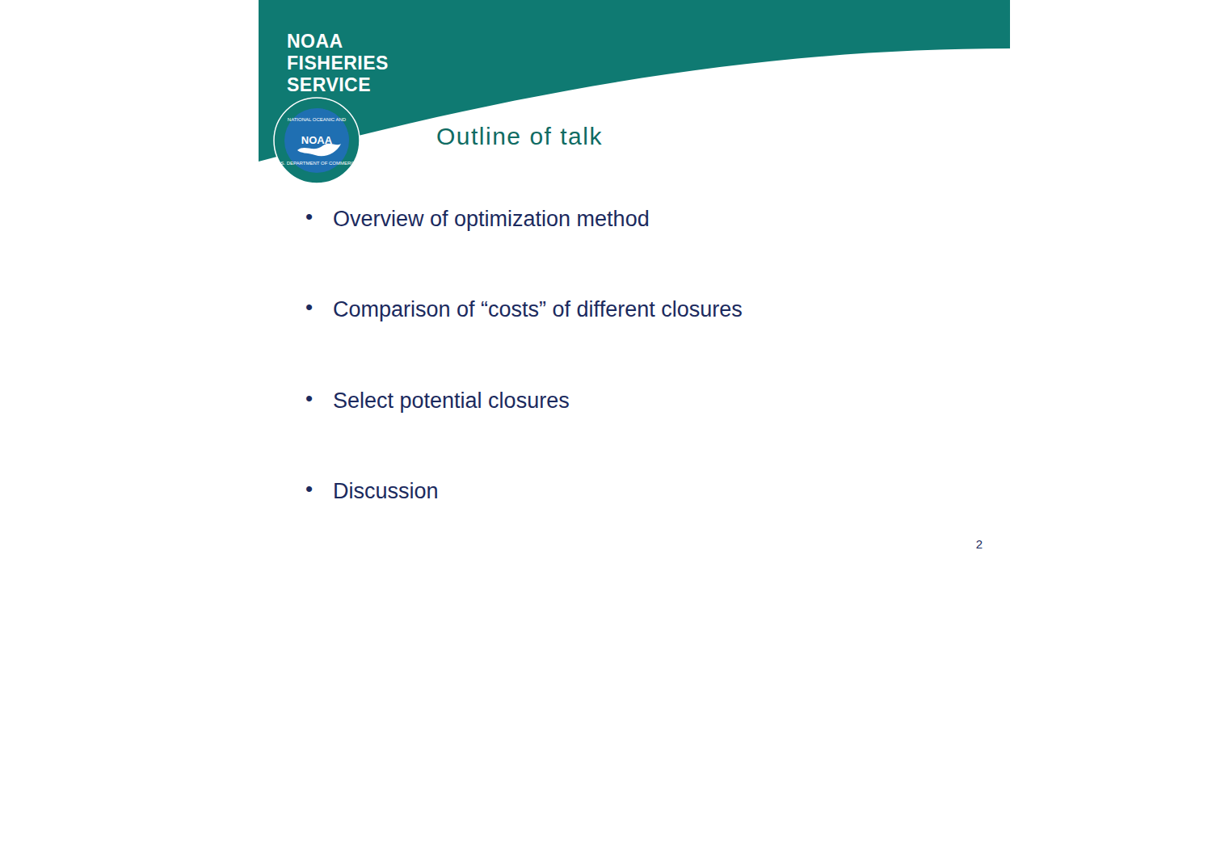NOAA
FISHERIES
SERVICE
NATIONAL OCEANIC AND U.S. DEPARTMENT OF COMMERCE NOAA
Outline of talk
Overview of optimization method
Comparison of “costs” of different closures
Select potential closures
Discussion
2